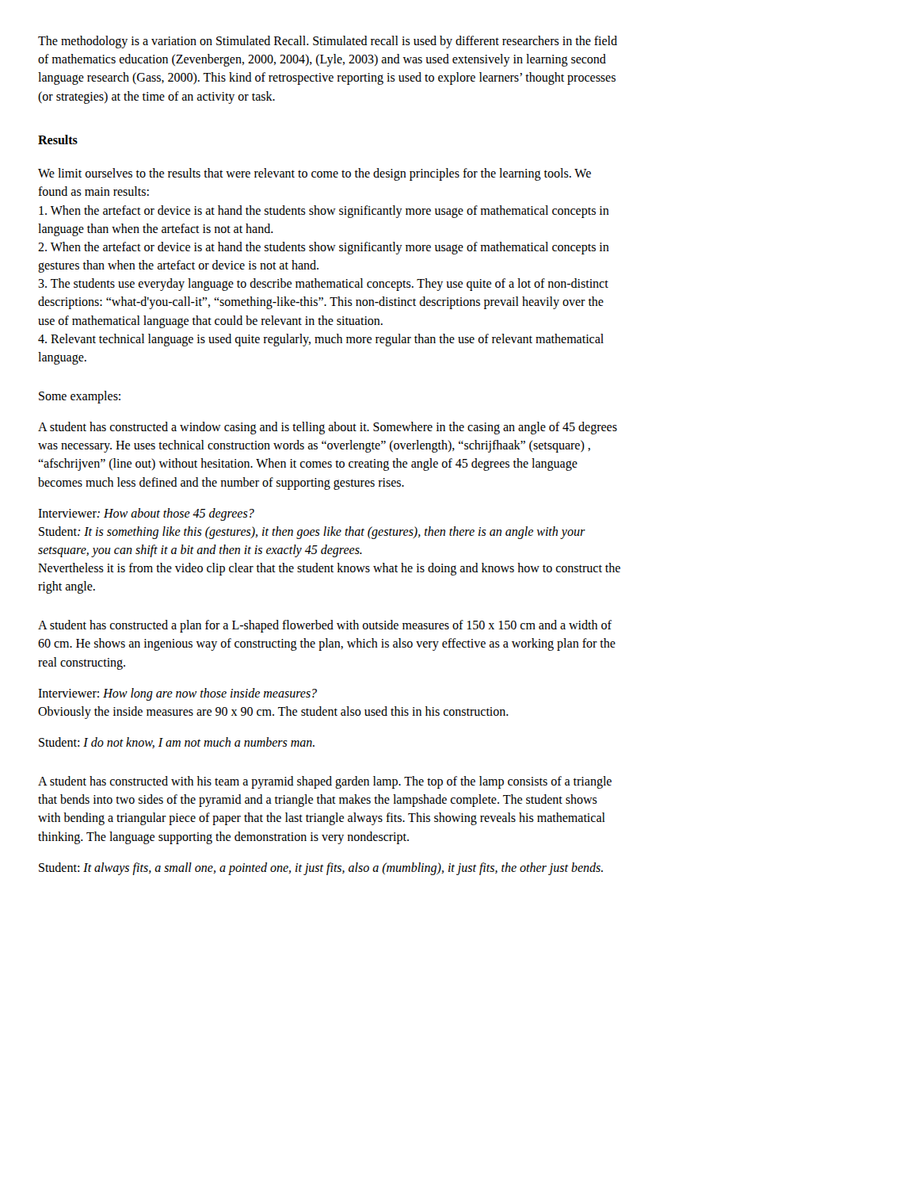The methodology is a variation on Stimulated Recall. Stimulated recall is used by different researchers in the field of mathematics education (Zevenbergen, 2000, 2004), (Lyle, 2003) and was used extensively in learning second language research (Gass, 2000). This kind of retrospective reporting is used to explore learners’ thought processes (or strategies) at the time of an activity or task.
Results
We limit ourselves to the results that were relevant to come to the design principles for the learning tools. We found as main results:
1. When the artefact or device is at hand the students show significantly more usage of mathematical concepts in language than when the artefact is not at hand.
2. When the artefact or device is at hand the students show significantly more usage of mathematical concepts in gestures than when the artefact or device is not at hand.
3. The students use everyday language to describe mathematical concepts. They use quite of a lot of non-distinct descriptions: “what-d'you-call-it”, “something-like-this”. This non-distinct descriptions prevail heavily over the use of mathematical language that could be relevant in the situation.
4. Relevant technical language is used quite regularly, much more regular than the use of relevant mathematical language.
Some examples:
A student has constructed a window casing and is telling about it. Somewhere in the casing an angle of 45 degrees was necessary. He uses technical construction words as “overlengte” (overlength), “schrijfhaak” (setsquare) , “afschrijven” (line out) without hesitation. When it comes to creating the angle of 45 degrees the language becomes much less defined and the number of supporting gestures rises.
Interviewer: How about those 45 degrees?
Student: It is something like this (gestures), it then goes like that (gestures), then there is an angle with your setsquare, you can shift it a bit and then it is exactly 45 degrees.
Nevertheless it is from the video clip clear that the student knows what he is doing and knows how to construct the right angle.
A student has constructed a plan for a L-shaped flowerbed with outside measures of 150 x 150 cm and a width of 60 cm. He shows an ingenious way of constructing the plan, which is also very effective as a working plan for the real constructing.
Interviewer: How long are now those inside measures?
Obviously the inside measures are 90 x 90 cm. The student also used this in his construction.
Student: I do not know, I am not much a numbers man.
A student has constructed with his team a pyramid shaped garden lamp. The top of the lamp consists of a triangle that bends into two sides of the pyramid and a triangle that makes the lampshade complete. The student shows with bending a triangular piece of paper that the last triangle always fits. This showing reveals his mathematical thinking. The language supporting the demonstration is very nondescript.
Student: It always fits, a small one, a pointed one, it just fits, also a (mumbling), it just fits, the other just bends.